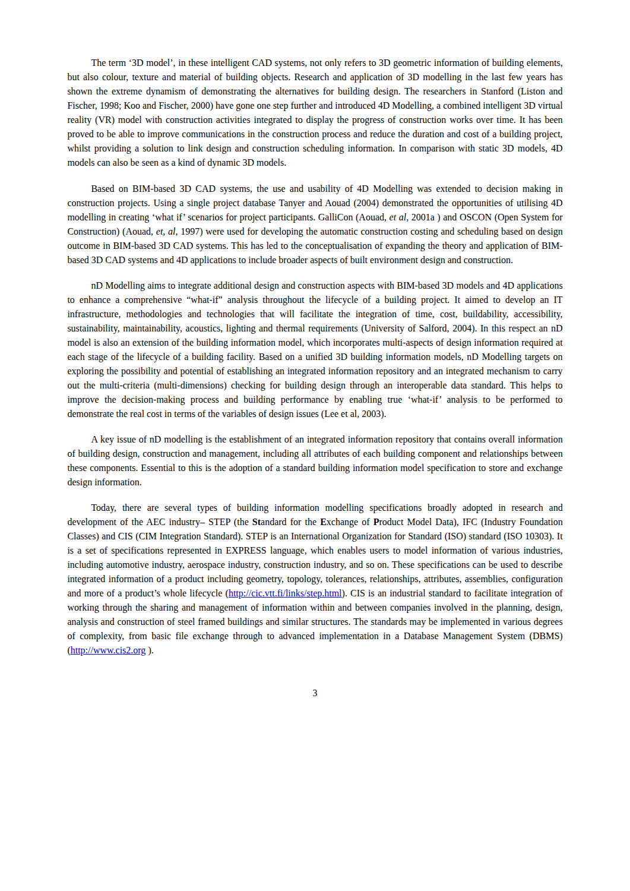The term ‘3D model’, in these intelligent CAD systems, not only refers to 3D geometric information of building elements, but also colour, texture and material of building objects. Research and application of 3D modelling in the last few years has shown the extreme dynamism of demonstrating the alternatives for building design. The researchers in Stanford (Liston and Fischer, 1998; Koo and Fischer, 2000) have gone one step further and introduced 4D Modelling, a combined intelligent 3D virtual reality (VR) model with construction activities integrated to display the progress of construction works over time. It has been proved to be able to improve communications in the construction process and reduce the duration and cost of a building project, whilst providing a solution to link design and construction scheduling information. In comparison with static 3D models, 4D models can also be seen as a kind of dynamic 3D models.
Based on BIM-based 3D CAD systems, the use and usability of 4D Modelling was extended to decision making in construction projects. Using a single project database Tanyer and Aouad (2004) demonstrated the opportunities of utilising 4D modelling in creating ‘what if’ scenarios for project participants. GalliCon (Aouad, et al, 2001a ) and OSCON (Open System for Construction) (Aouad, et, al, 1997) were used for developing the automatic construction costing and scheduling based on design outcome in BIM-based 3D CAD systems. This has led to the conceptualisation of expanding the theory and application of BIM-based 3D CAD systems and 4D applications to include broader aspects of built environment design and construction.
nD Modelling aims to integrate additional design and construction aspects with BIM-based 3D models and 4D applications to enhance a comprehensive “what-if” analysis throughout the lifecycle of a building project. It aimed to develop an IT infrastructure, methodologies and technologies that will facilitate the integration of time, cost, buildability, accessibility, sustainability, maintainability, acoustics, lighting and thermal requirements (University of Salford, 2004). In this respect an nD model is also an extension of the building information model, which incorporates multi-aspects of design information required at each stage of the lifecycle of a building facility. Based on a unified 3D building information models, nD Modelling targets on exploring the possibility and potential of establishing an integrated information repository and an integrated mechanism to carry out the multi-criteria (multi-dimensions) checking for building design through an interoperable data standard. This helps to improve the decision-making process and building performance by enabling true ‘what-if’ analysis to be performed to demonstrate the real cost in terms of the variables of design issues (Lee et al, 2003).
A key issue of nD modelling is the establishment of an integrated information repository that contains overall information of building design, construction and management, including all attributes of each building component and relationships between these components. Essential to this is the adoption of a standard building information model specification to store and exchange design information.
Today, there are several types of building information modelling specifications broadly adopted in research and development of the AEC industry– STEP (the Standard for the Exchange of Product Model Data), IFC (Industry Foundation Classes) and CIS (CIM Integration Standard). STEP is an International Organization for Standard (ISO) standard (ISO 10303). It is a set of specifications represented in EXPRESS language, which enables users to model information of various industries, including automotive industry, aerospace industry, construction industry, and so on. These specifications can be used to describe integrated information of a product including geometry, topology, tolerances, relationships, attributes, assemblies, configuration and more of a product’s whole lifecycle (http://cic.vtt.fi/links/step.html). CIS is an industrial standard to facilitate integration of working through the sharing and management of information within and between companies involved in the planning, design, analysis and construction of steel framed buildings and similar structures. The standards may be implemented in various degrees of complexity, from basic file exchange through to advanced implementation in a Database Management System (DBMS) (http://www.cis2.org ).
3